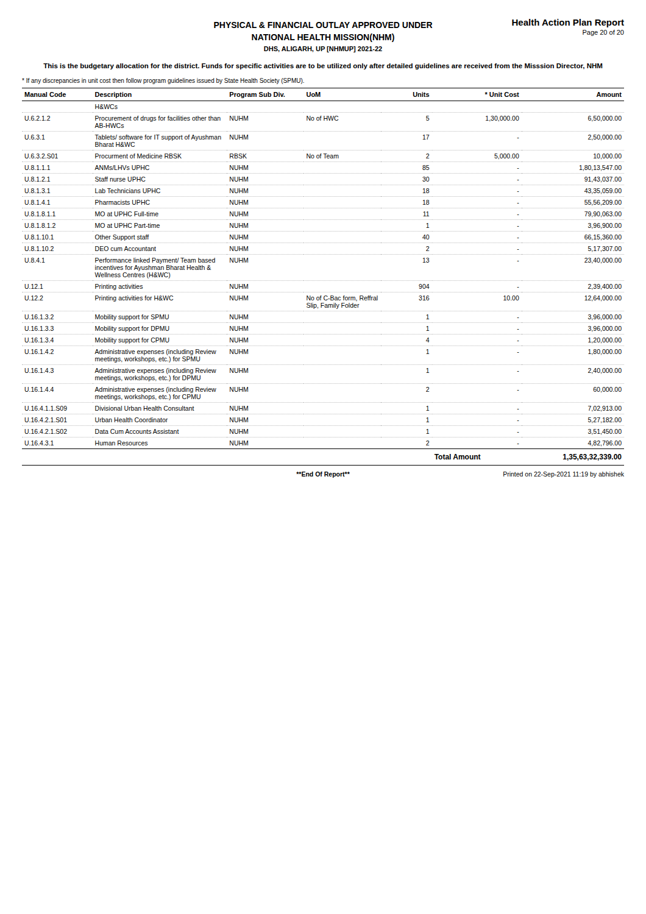Health Action Plan Report
Page 20 of 20
PHYSICAL & FINANCIAL OUTLAY APPROVED UNDER
NATIONAL HEALTH MISSION(NHM)
DHS, ALIGARH, UP [NHMUP] 2021-22
This is the budgetary allocation for the district. Funds for specific activities are to be utilized only after detailed guidelines are received from the Misssion Director, NHM
* If any discrepancies in unit cost then follow program guidelines issued by State Health Society (SPMU).
| Manual Code | Description | Program Sub Div. | UoM | Units | * Unit Cost | Amount |
| --- | --- | --- | --- | --- | --- | --- |
| | H&WCs | | | | | |
| U.6.2.1.2 | Procurement of drugs for facilities other than AB-HWCs | NUHM | No of HWC | 5 | 1,30,000.00 | 6,50,000.00 |
| U.6.3.1 | Tablets/ software for IT support of Ayushman Bharat H&WC | NUHM | | 17 | - | 2,50,000.00 |
| U.6.3.2.S01 | Procurment of Medicine RBSK | RBSK | No of Team | 2 | 5,000.00 | 10,000.00 |
| U.8.1.1.1 | ANMs/LHVs UPHC | NUHM | | 85 | - | 1,80,13,547.00 |
| U.8.1.2.1 | Staff nurse UPHC | NUHM | | 30 | - | 91,43,037.00 |
| U.8.1.3.1 | Lab Technicians UPHC | NUHM | | 18 | - | 43,35,059.00 |
| U.8.1.4.1 | Pharmacists UPHC | NUHM | | 18 | - | 55,56,209.00 |
| U.8.1.8.1.1 | MO at UPHC Full-time | NUHM | | 11 | - | 79,90,063.00 |
| U.8.1.8.1.2 | MO at UPHC Part-time | NUHM | | 1 | - | 3,96,900.00 |
| U.8.1.10.1 | Other Support staff | NUHM | | 40 | - | 66,15,360.00 |
| U.8.1.10.2 | DEO cum Accountant | NUHM | | 2 | - | 5,17,307.00 |
| U.8.4.1 | Performance linked Payment/ Team based incentives for Ayushman Bharat Health & Wellness Centres (H&WC) | NUHM | | 13 | - | 23,40,000.00 |
| U.12.1 | Printing activities | NUHM | | 904 | - | 2,39,400.00 |
| U.12.2 | Printing activities for H&WC | NUHM | No of C-Bac form, Reffral Slip, Family Folder | 316 | 10.00 | 12,64,000.00 |
| U.16.1.3.2 | Mobility support for SPMU | NUHM | | 1 | - | 3,96,000.00 |
| U.16.1.3.3 | Mobility support for DPMU | NUHM | | 1 | - | 3,96,000.00 |
| U.16.1.3.4 | Mobility support for CPMU | NUHM | | 4 | - | 1,20,000.00 |
| U.16.1.4.2 | Administrative expenses (including Review meetings, workshops, etc.) for SPMU | NUHM | | 1 | - | 1,80,000.00 |
| U.16.1.4.3 | Administrative expenses (including Review meetings, workshops, etc.) for DPMU | NUHM | | 1 | - | 2,40,000.00 |
| U.16.1.4.4 | Administrative expenses (including Review meetings, workshops, etc.) for CPMU | NUHM | | 2 | - | 60,000.00 |
| U.16.4.1.1.S09 | Divisional Urban Health Consultant | NUHM | | 1 | - | 7,02,913.00 |
| U.16.4.2.1.S01 | Urban Health Coordinator | NUHM | | 1 | - | 5,27,182.00 |
| U.16.4.2.1.S02 | Data Cum Accounts Assistant | NUHM | | 1 | - | 3,51,450.00 |
| U.16.4.3.1 | Human Resources | NUHM | | 2 | - | 4,82,796.00 |
| | Total Amount | 1,35,63,32,339.00 |
**End Of Report**
Printed on 22-Sep-2021 11:19 by abhishek